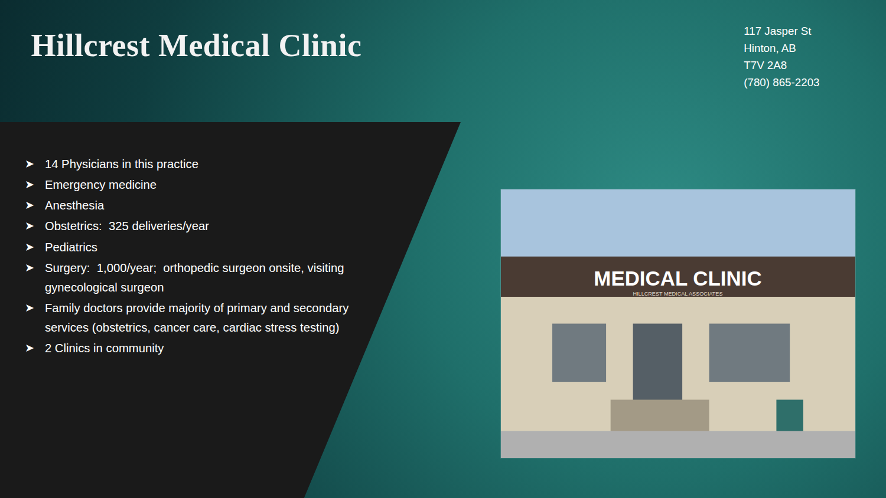Hillcrest Medical Clinic
117 Jasper St
Hinton, AB
T7V 2A8
(780) 865-2203
14 Physicians in this practice
Emergency medicine
Anesthesia
Obstetrics: 325 deliveries/year
Pediatrics
Surgery: 1,000/year; orthopedic surgeon onsite, visiting gynecological surgeon
Family doctors provide majority of primary and secondary services (obstetrics, cancer care, cardiac stress testing)
2 Clinics in community